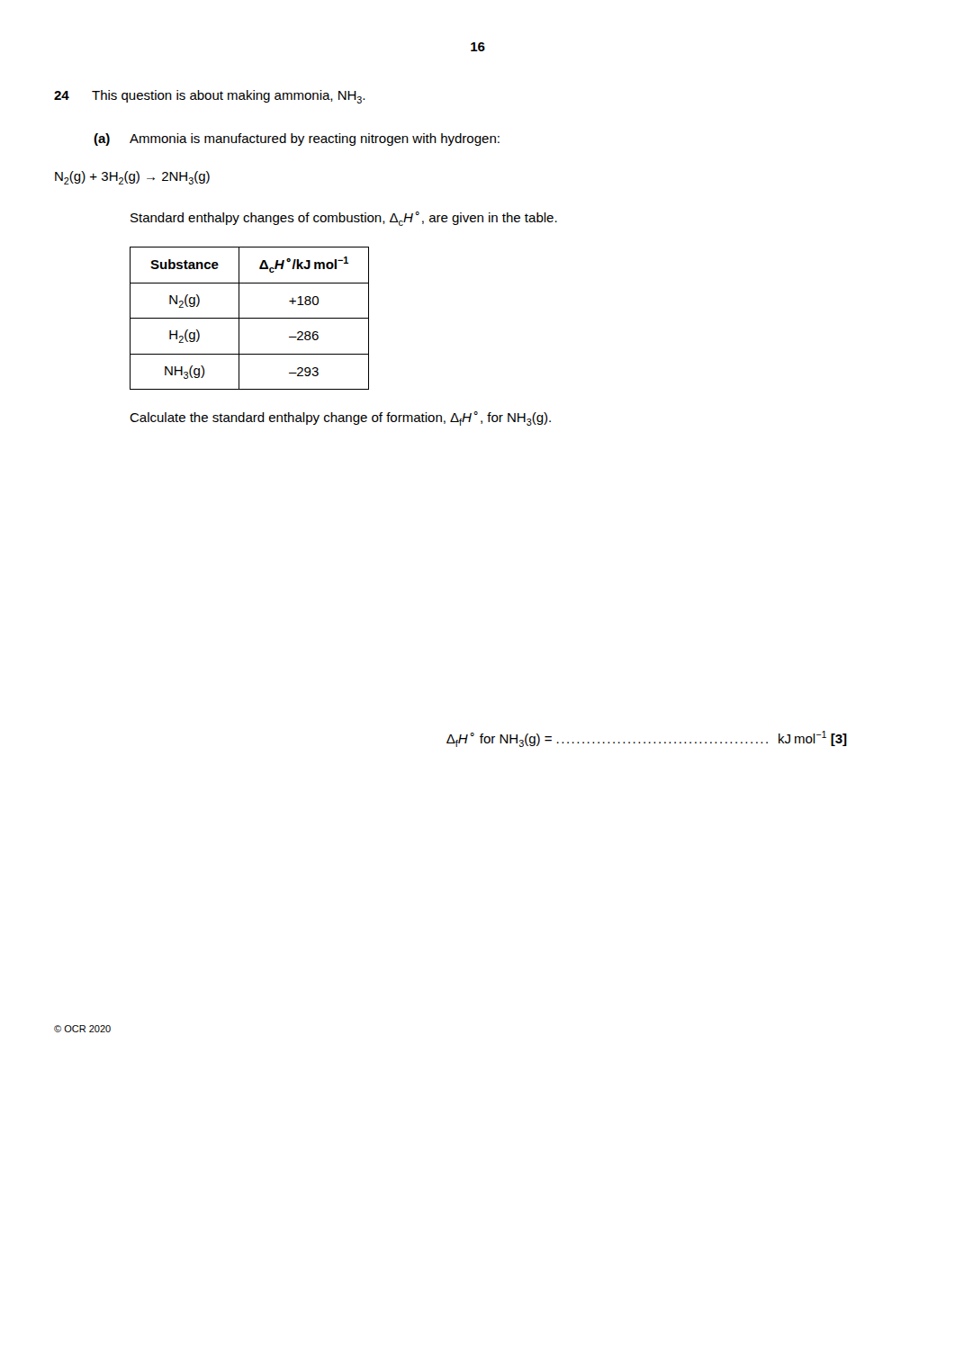16
24
This question is about making ammonia, NH3.
(a)
Ammonia is manufactured by reacting nitrogen with hydrogen:
N2(g) + 3H2(g) → 2NH3(g)
Standard enthalpy changes of combustion, ΔcH⚬, are given in the table.
| Substance | Δ c H ⚬ /kJ mol −1 |
| --- | --- |
| N 2 (g) | +180 |
| H 2 (g) | –286 |
| NH 3 (g) | –293 |
Calculate the standard enthalpy change of formation, ΔfH⚬, for NH3(g).
ΔfH⚬ for NH3(g) = .......................................... kJ mol−1 [3]
© OCR 2020